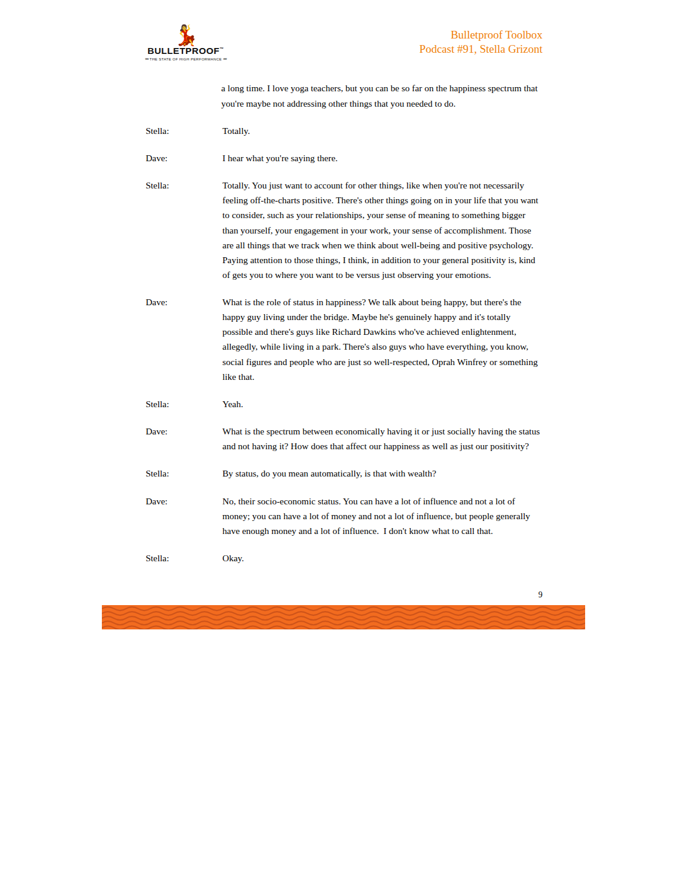💃
BULLETPROOF™
»» THE STATE OF HIGH PERFORMANCE ««
Bulletproof Toolbox
Podcast #91, Stella Grizont
a long time. I love yoga teachers, but you can be so far on the happiness spectrum that you're maybe not addressing other things that you needed to do.
Stella:
Totally.
Dave:
I hear what you're saying there.
Stella:
Totally. You just want to account for other things, like when you're not necessarily feeling off-the-charts positive. There's other things going on in your life that you want to consider, such as your relationships, your sense of meaning to something bigger than yourself, your engagement in your work, your sense of accomplishment. Those are all things that we track when we think about well-being and positive psychology. Paying attention to those things, I think, in addition to your general positivity is, kind of gets you to where you want to be versus just observing your emotions.
Dave:
What is the role of status in happiness? We talk about being happy, but there's the happy guy living under the bridge. Maybe he's genuinely happy and it's totally possible and there's guys like Richard Dawkins who've achieved enlightenment, allegedly, while living in a park. There's also guys who have everything, you know, social figures and people who are just so well-respected, Oprah Winfrey or something like that.
Stella:
Yeah.
Dave:
What is the spectrum between economically having it or just socially having the status and not having it? How does that affect our happiness as well as just our positivity?
Stella:
By status, do you mean automatically, is that with wealth?
Dave:
No, their socio-economic status. You can have a lot of influence and not a lot of money; you can have a lot of money and not a lot of influence, but people generally have enough money and a lot of influence. I don't know what to call that.
Stella:
Okay.
9